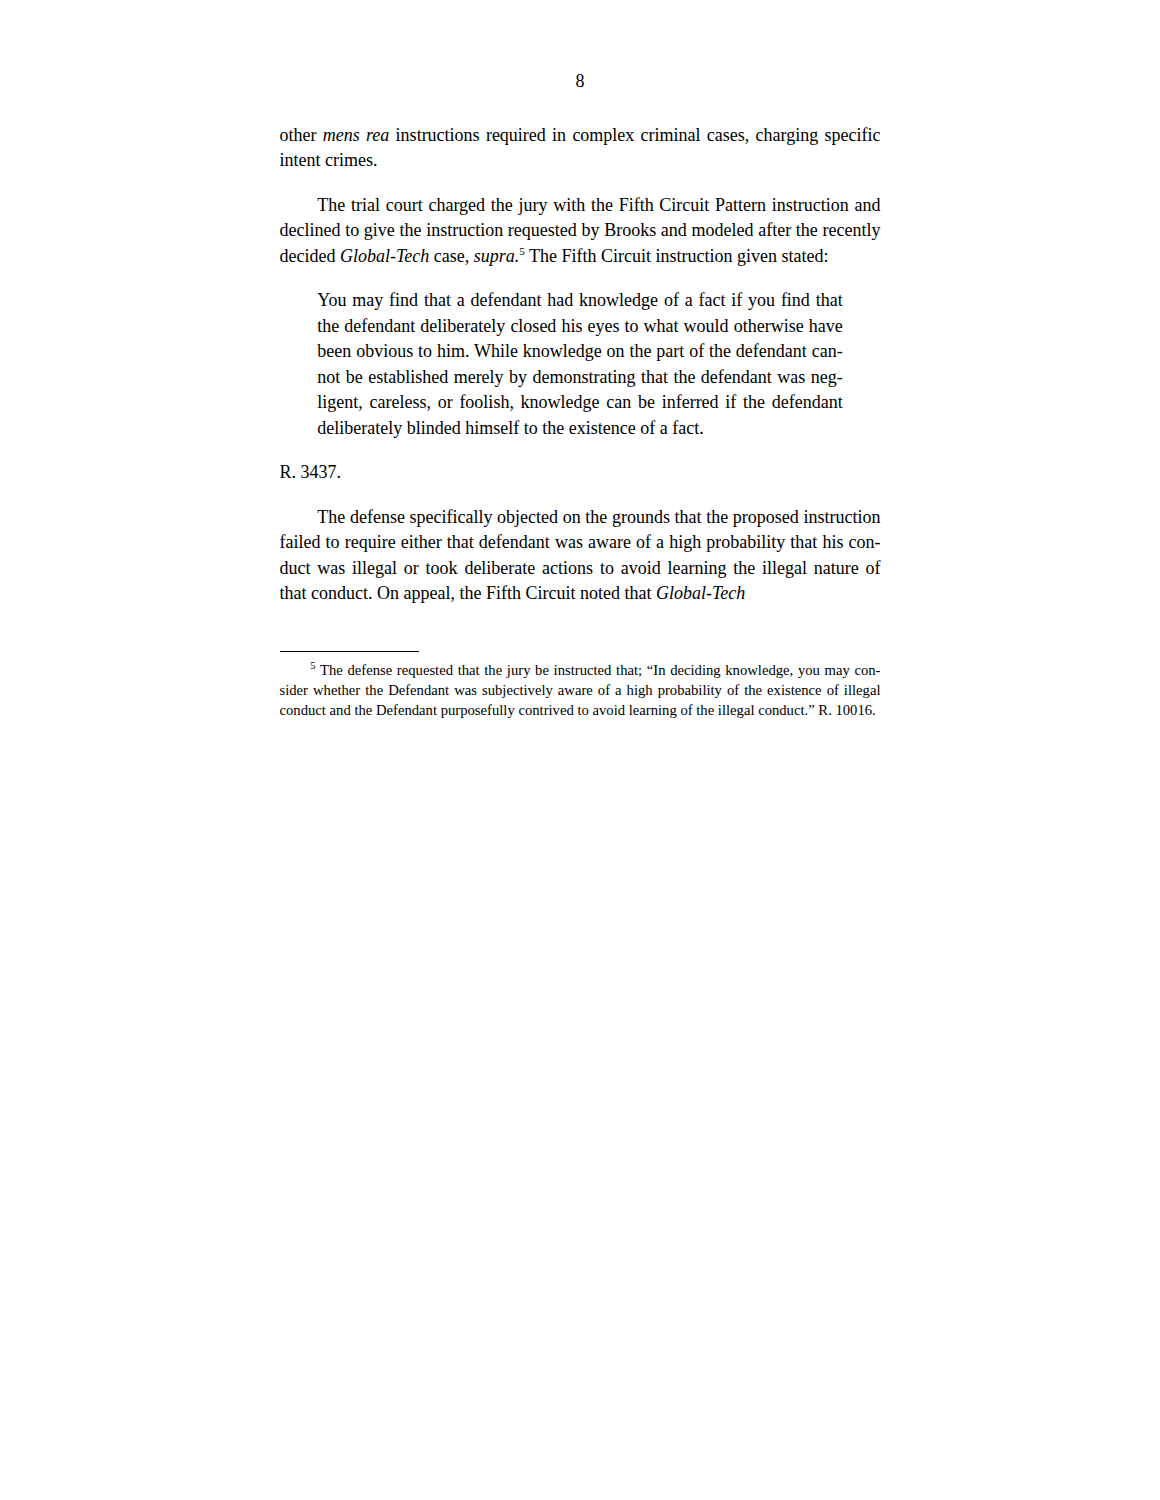8
other mens rea instructions required in complex criminal cases, charging specific intent crimes.
The trial court charged the jury with the Fifth Circuit Pattern instruction and declined to give the instruction requested by Brooks and modeled after the recently decided Global-Tech case, supra.5 The Fifth Circuit instruction given stated:
You may find that a defendant had knowledge of a fact if you find that the defendant deliberately closed his eyes to what would otherwise have been obvious to him. While knowledge on the part of the defendant cannot be established merely by demonstrating that the defendant was negligent, careless, or foolish, knowledge can be inferred if the defendant deliberately blinded himself to the existence of a fact.
R. 3437.
The defense specifically objected on the grounds that the proposed instruction failed to require either that defendant was aware of a high probability that his conduct was illegal or took deliberate actions to avoid learning the illegal nature of that conduct. On appeal, the Fifth Circuit noted that Global-Tech
5 The defense requested that the jury be instructed that; “In deciding knowledge, you may consider whether the Defendant was subjectively aware of a high probability of the existence of illegal conduct and the Defendant purposefully contrived to avoid learning of the illegal conduct.” R. 10016.